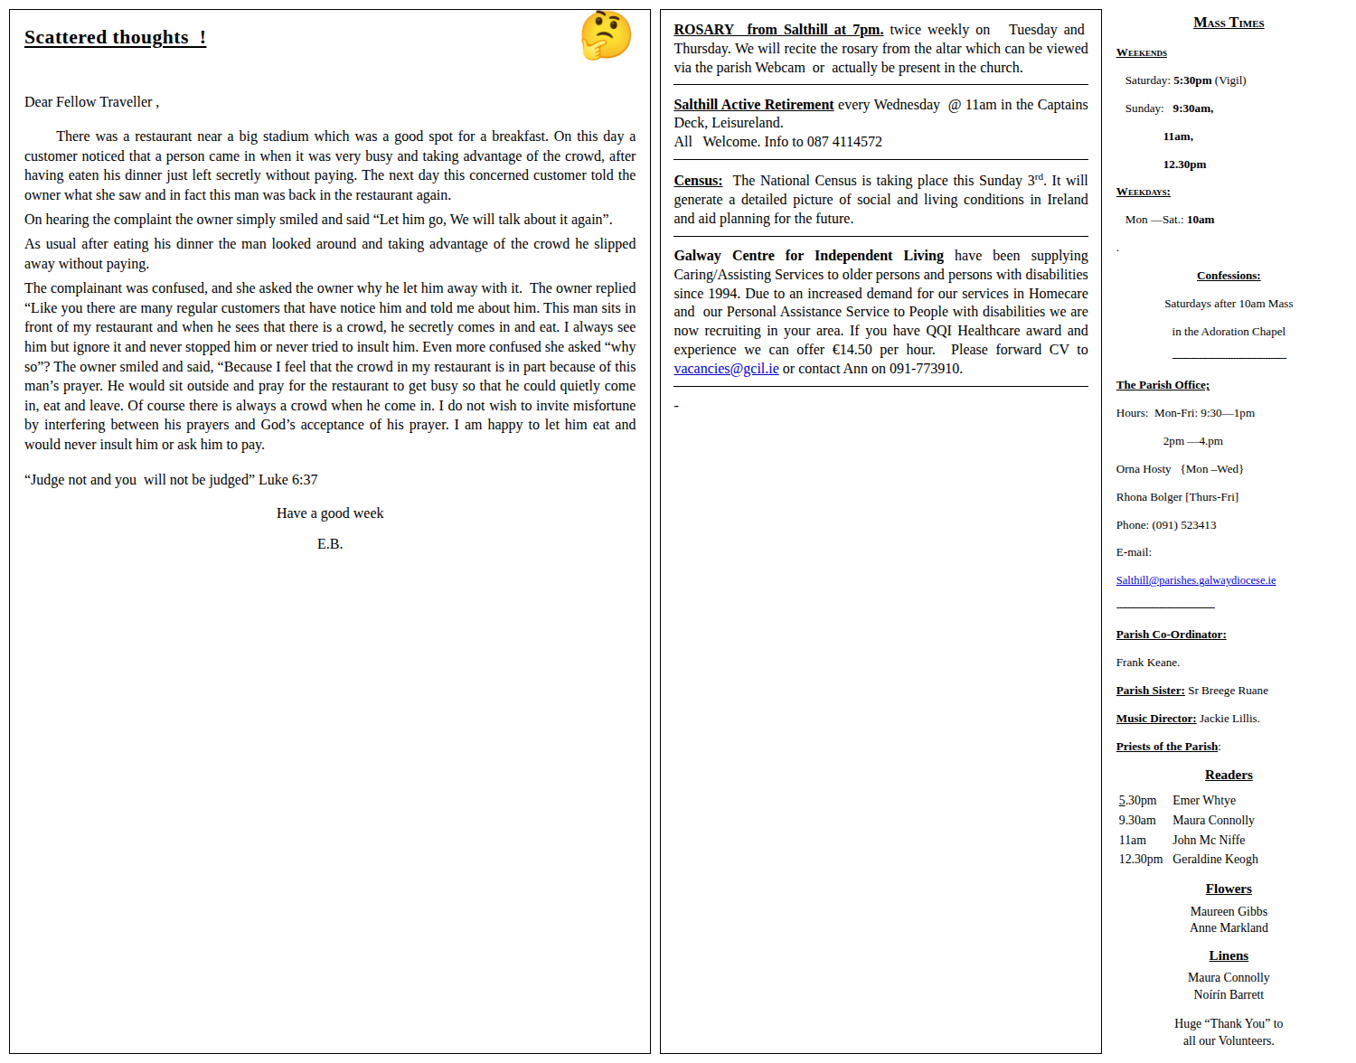🤔
Scattered thoughts !
Dear Fellow Traveller ,
There was a restaurant near a big stadium which was a good spot for a breakfast. On this day a customer noticed that a person came in when it was very busy and taking advantage of the crowd, after having eaten his dinner just left secretly without paying. The next day this concerned customer told the owner what she saw and in fact this man was back in the restaurant again.
On hearing the complaint the owner simply smiled and said “Let him go, We will talk about it again”.
As usual after eating his dinner the man looked around and taking advantage of the crowd he slipped away without paying.
The complainant was confused, and she asked the owner why he let him away with it. The owner replied “Like you there are many regular customers that have notice him and told me about him. This man sits in front of my restaurant and when he sees that there is a crowd, he secretly comes in and eat. I always see him but ignore it and never stopped him or never tried to insult him. Even more confused she asked “why so”? The owner smiled and said, “Because I feel that the crowd in my restaurant is in part because of this man’s prayer. He would sit outside and pray for the restaurant to get busy so that he could quietly come in, eat and leave. Of course there is always a crowd when he come in. I do not wish to invite misfortune by interfering between his prayers and God’s acceptance of his prayer. I am happy to let him eat and would never insult him or ask him to pay.
“Judge not and you will not be judged” Luke 6:37
Have a good week
E.B.
ROSARY from Salthill at 7pm. twice weekly on Tuesday and Thursday. We will recite the rosary from the altar which can be viewed via the parish Webcam or actually be present in the church.
Salthill Active Retirement every Wednesday @ 11am in the Captains Deck, Leisureland.
All Welcome. Info to 087 4114572
Census: The National Census is taking place this Sunday 3rd. It will generate a detailed picture of social and living conditions in Ireland and aid planning for the future.
Galway Centre for Independent Living have been supplying Caring/Assisting Services to older persons and persons with disabilities since 1994. Due to an increased demand for our services in Homecare and our Personal Assistance Service to People with disabilities we are now recruiting in your area. If you have QQI Healthcare award and experience we can offer €14.50 per hour. Please forward CV to vacancies@gcil.ie or contact Ann on 091-773910.
-
Mass Times
Weekends
Saturday: 5:30pm (Vigil)
Sunday: 9:30am,
11am,
12.30pm
Weekdays:
Mon —Sat.: 10am
.
Confessions:
Saturdays after 10am Mass
in the Adoration Chapel
-------------------------------------------
The Parish Office;
Hours: Mon-Fri: 9:30—1pm
2pm —4.pm
Orna Hosty {Mon –Wed}
Rhona Bolger [Thurs-Fri]
Phone: (091) 523413
E-mail:
Salthill@parishes.galwaydiocese.ie
-------------------------------------
Parish Co-Ordinator:
Frank Keane.
Parish Sister: Sr Breege Ruane
Music Director: Jackie Lillis.
Priests of the Parish:
Readers
| 5 .30pm | Emer Whtye |
| 9.30am | Maura Connolly |
| 11am | John Mc Niffe |
| 12.30pm | Geraldine Keogh |
Flowers
Maureen Gibbs
Anne Markland
Linens
Maura Connolly
Noírín Barrett
Huge “Thank You” to
all our Volunteers.